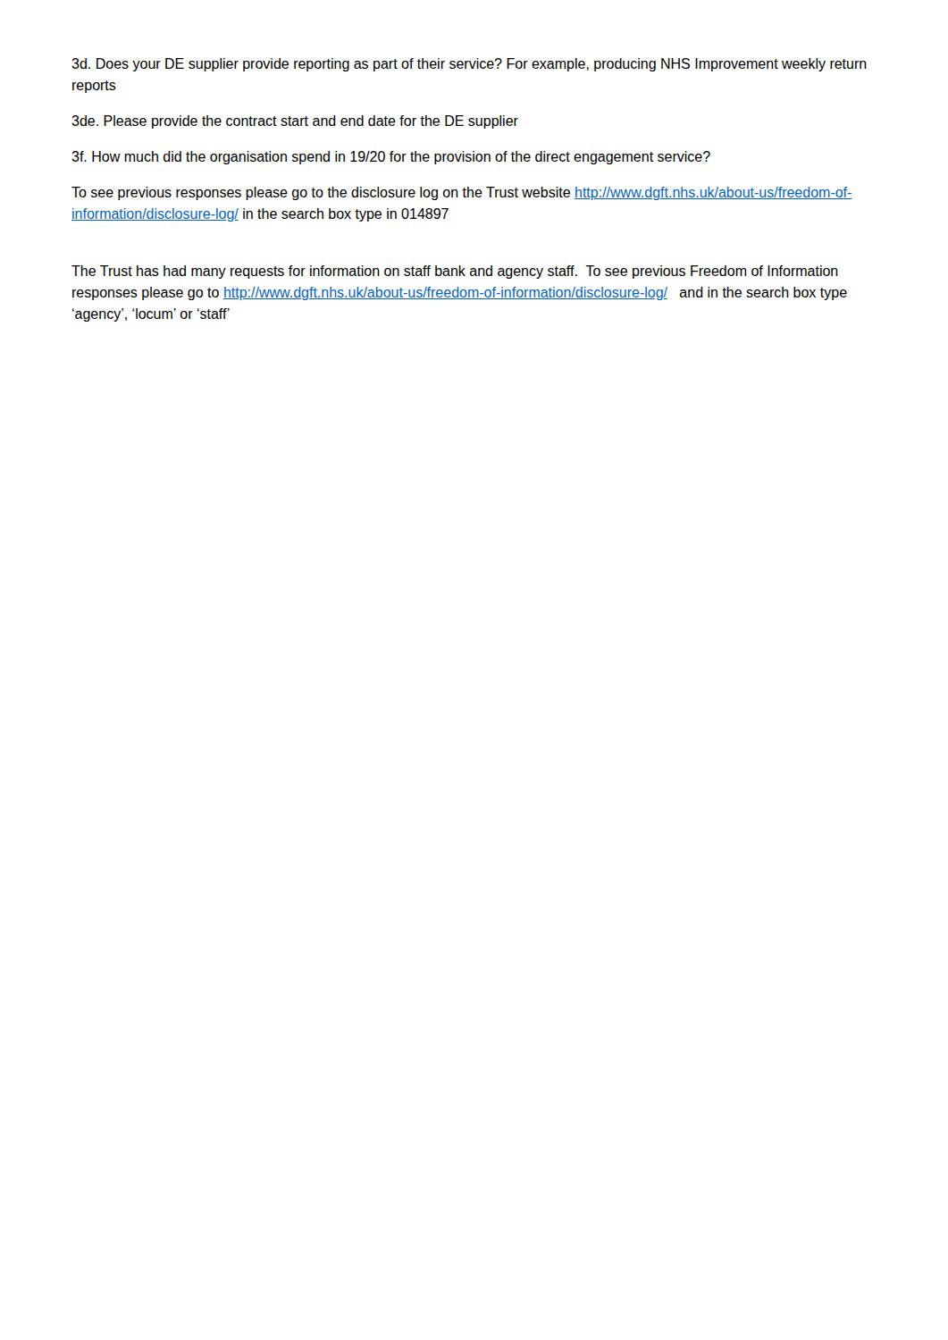3d. Does your DE supplier provide reporting as part of their service? For example, producing NHS Improvement weekly return reports
3de. Please provide the contract start and end date for the DE supplier
3f. How much did the organisation spend in 19/20 for the provision of the direct engagement service?
To see previous responses please go to the disclosure log on the Trust website http://www.dgft.nhs.uk/about-us/freedom-of-information/disclosure-log/ in the search box type in 014897
The Trust has had many requests for information on staff bank and agency staff. To see previous Freedom of Information responses please go to http://www.dgft.nhs.uk/about-us/freedom-of-information/disclosure-log/ and in the search box type ‘agency’, ‘locum’ or ‘staff’